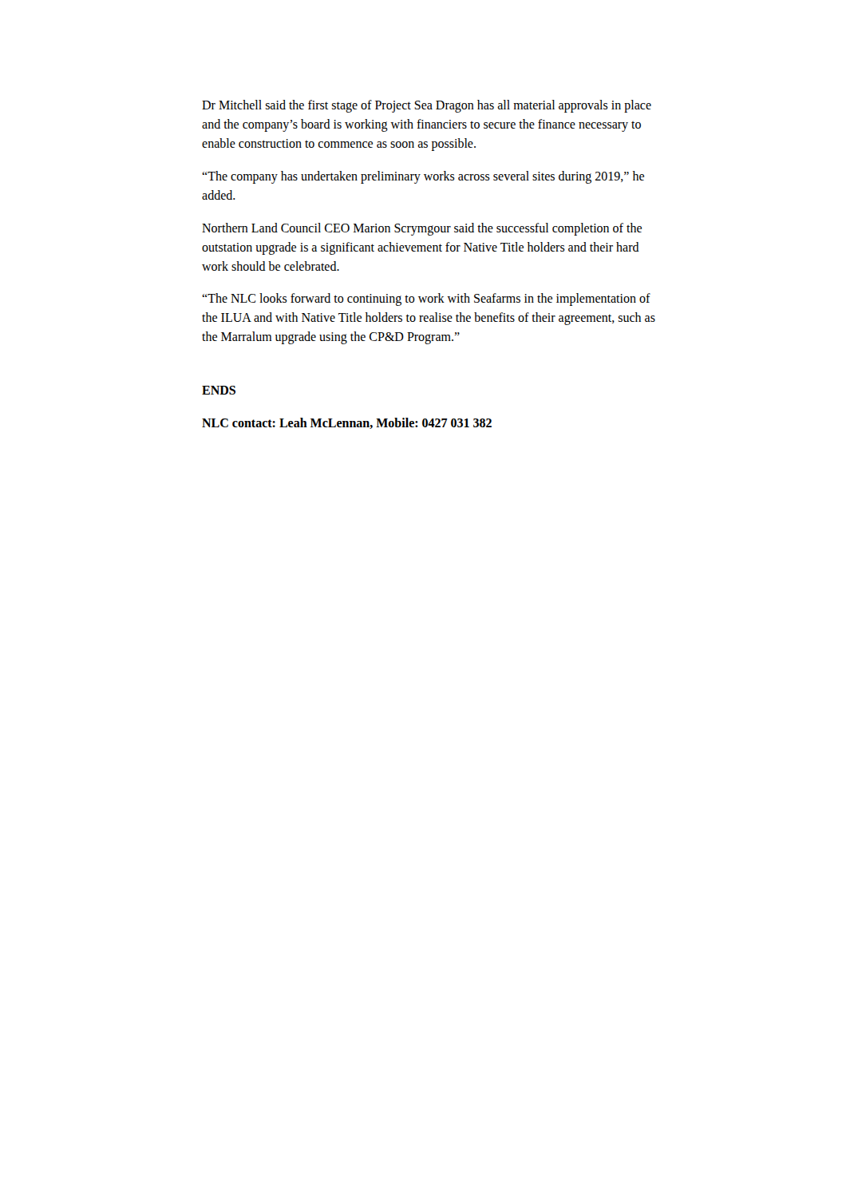Dr Mitchell said the first stage of Project Sea Dragon has all material approvals in place and the company’s board is working with financiers to secure the finance necessary to enable construction to commence as soon as possible.
“The company has undertaken preliminary works across several sites during 2019,” he added.
Northern Land Council CEO Marion Scrymgour said the successful completion of the outstation upgrade is a significant achievement for Native Title holders and their hard work should be celebrated.
“The NLC looks forward to continuing to work with Seafarms in the implementation of the ILUA and with Native Title holders to realise the benefits of their agreement, such as the Marralum upgrade using the CP&D Program.”
ENDS
NLC contact: Leah McLennan, Mobile: 0427 031 382